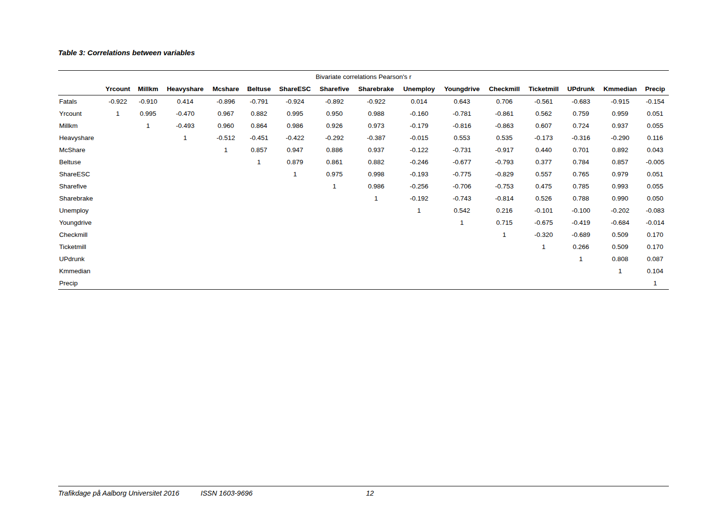Table 3: Correlations between variables
| Bivariate correlations Pearson's r |
| | Yrcount | Millkm | Heavyshare | Mcshare | Beltuse | ShareESC | Sharefive | Sharebrake | Unemploy | Youngdrive | Checkmill | Ticketmill | UPdrunk | Kmmedian | Precip |
| Fatals | -0.922 | -0.910 | 0.414 | -0.896 | -0.791 | -0.924 | -0.892 | -0.922 | 0.014 | 0.643 | 0.706 | -0.561 | -0.683 | -0.915 | -0.154 |
| Yrcount | 1 | 0.995 | -0.470 | 0.967 | 0.882 | 0.995 | 0.950 | 0.988 | -0.160 | -0.781 | -0.861 | 0.562 | 0.759 | 0.959 | 0.051 |
| Millkm | | 1 | -0.493 | 0.960 | 0.864 | 0.986 | 0.926 | 0.973 | -0.179 | -0.816 | -0.863 | 0.607 | 0.724 | 0.937 | 0.055 |
| Heavyshare | | | 1 | -0.512 | -0.451 | -0.422 | -0.292 | -0.387 | -0.015 | 0.553 | 0.535 | -0.173 | -0.316 | -0.290 | 0.116 |
| McShare | | | | 1 | 0.857 | 0.947 | 0.886 | 0.937 | -0.122 | -0.731 | -0.917 | 0.440 | 0.701 | 0.892 | 0.043 |
| Beltuse | | | | | 1 | 0.879 | 0.861 | 0.882 | -0.246 | -0.677 | -0.793 | 0.377 | 0.784 | 0.857 | -0.005 |
| ShareESC | | | | | | 1 | 0.975 | 0.998 | -0.193 | -0.775 | -0.829 | 0.557 | 0.765 | 0.979 | 0.051 |
| Sharefive | | | | | | | 1 | 0.986 | -0.256 | -0.706 | -0.753 | 0.475 | 0.785 | 0.993 | 0.055 |
| Sharebrake | | | | | | | | 1 | -0.192 | -0.743 | -0.814 | 0.526 | 0.788 | 0.990 | 0.050 |
| Unemploy | | | | | | | | | 1 | 0.542 | 0.216 | -0.101 | -0.100 | -0.202 | -0.083 |
| Youngdrive | | | | | | | | | | 1 | 0.715 | -0.675 | -0.419 | -0.684 | -0.014 |
| Checkmill | | | | | | | | | | | 1 | -0.320 | -0.689 | 0.509 | 0.170 |
| Ticketmill | | | | | | | | | | | | 1 | 0.266 | 0.509 | 0.170 |
| UPdrunk | | | | | | | | | | | | | 1 | 0.808 | 0.087 |
| Kmmedian | | | | | | | | | | | | | | 1 | 0.104 |
| Precip | | | | | | | | | | | | | | | 1 |
Trafikdage på Aalborg Universitet 2016 ISSN 1603-9696 12